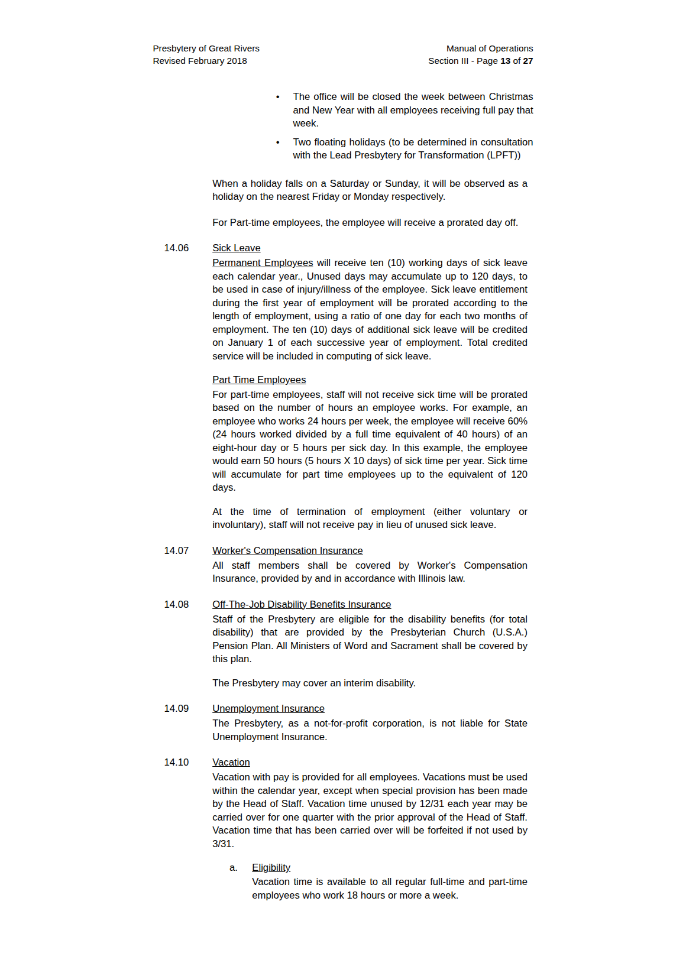| Presbytery of Great Rivers | Manual of Operations |
| Revised February 2018 | Section III - Page 13 of 27 |
The office will be closed the week between Christmas and New Year with all employees receiving full pay that week.
Two floating holidays (to be determined in consultation with the Lead Presbytery for Transformation (LPFT))
When a holiday falls on a Saturday or Sunday, it will be observed as a holiday on the nearest Friday or Monday respectively.
For Part-time employees, the employee will receive a prorated day off.
14.06
Sick Leave
Permanent Employees will receive ten (10) working days of sick leave each calendar year., Unused days may accumulate up to 120 days, to be used in case of injury/illness of the employee. Sick leave entitlement during the first year of employment will be prorated according to the length of employment, using a ratio of one day for each two months of employment. The ten (10) days of additional sick leave will be credited on January 1 of each successive year of employment. Total credited service will be included in computing of sick leave.
Part Time Employees
For part-time employees, staff will not receive sick time will be prorated based on the number of hours an employee works. For example, an employee who works 24 hours per week, the employee will receive 60% (24 hours worked divided by a full time equivalent of 40 hours) of an eight-hour day or 5 hours per sick day. In this example, the employee would earn 50 hours (5 hours X 10 days) of sick time per year. Sick time will accumulate for part time employees up to the equivalent of 120 days.
At the time of termination of employment (either voluntary or involuntary), staff will not receive pay in lieu of unused sick leave.
14.07
Worker's Compensation Insurance
All staff members shall be covered by Worker's Compensation Insurance, provided by and in accordance with Illinois law.
14.08
Off-The-Job Disability Benefits Insurance
Staff of the Presbytery are eligible for the disability benefits (for total disability) that are provided by the Presbyterian Church (U.S.A.) Pension Plan. All Ministers of Word and Sacrament shall be covered by this plan.
The Presbytery may cover an interim disability.
14.09
Unemployment Insurance
The Presbytery, as a not-for-profit corporation, is not liable for State Unemployment Insurance.
14.10
Vacation
Vacation with pay is provided for all employees. Vacations must be used within the calendar year, except when special provision has been made by the Head of Staff. Vacation time unused by 12/31 each year may be carried over for one quarter with the prior approval of the Head of Staff. Vacation time that has been carried over will be forfeited if not used by 3/31.
a.
Eligibility
Vacation time is available to all regular full-time and part-time employees who work 18 hours or more a week.